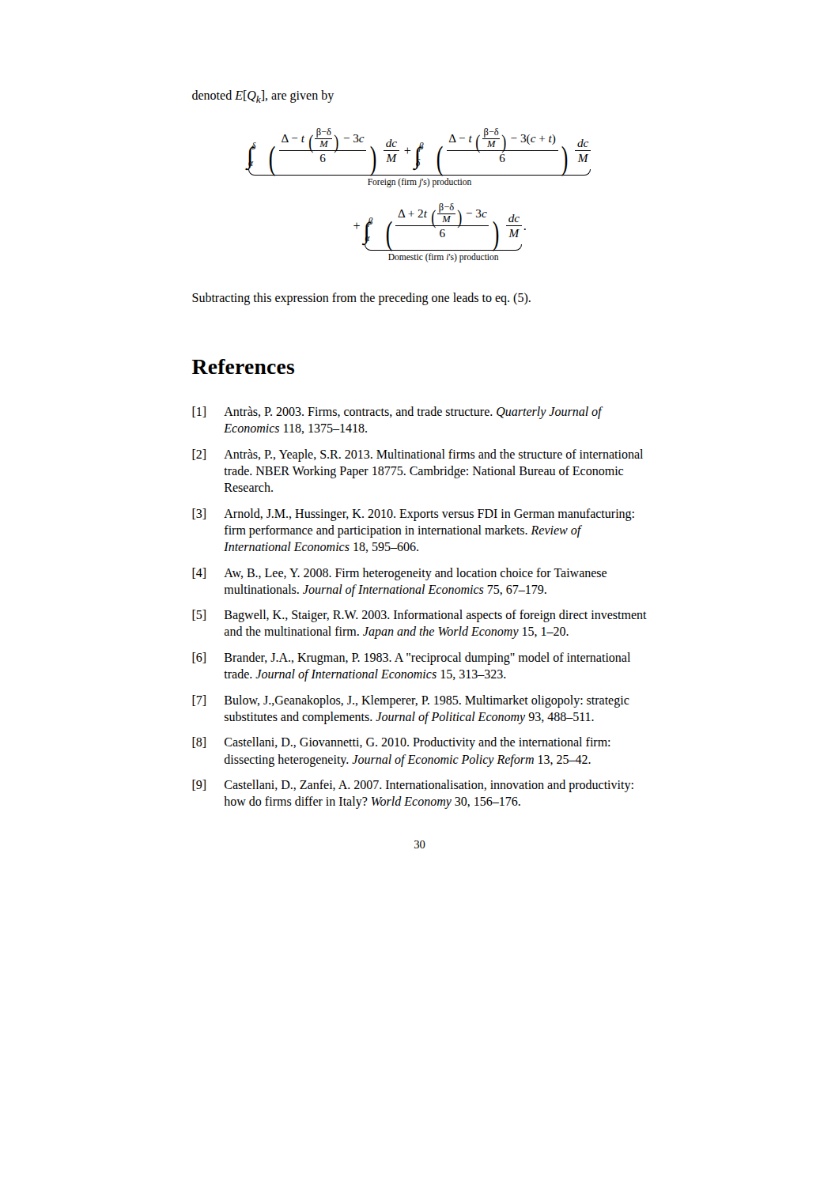denoted E[Qk], are given by
∫δα(Δ − t (β−δ M) − 3c 6) dc M + ∫βδ(Δ − t (β−δ M) − 3(c + t) 6) dc M Foreign (firm j's) production + ∫βα(Δ + 2t (β−δ M) − 3c 6) dc M Domestic (firm i's) production .
Subtracting this expression from the preceding one leads to eq. (5).
References
[1] Antràs, P. 2003. Firms, contracts, and trade structure. Quarterly Journal of Economics 118, 1375–1418.
[2] Antràs, P., Yeaple, S.R. 2013. Multinational firms and the structure of international trade. NBER Working Paper 18775. Cambridge: National Bureau of Economic Research.
[3] Arnold, J.M., Hussinger, K. 2010. Exports versus FDI in German manufacturing: firm performance and participation in international markets. Review of International Economics 18, 595–606.
[4] Aw, B., Lee, Y. 2008. Firm heterogeneity and location choice for Taiwanese multinationals. Journal of International Economics 75, 67–179.
[5] Bagwell, K., Staiger, R.W. 2003. Informational aspects of foreign direct investment and the multinational firm. Japan and the World Economy 15, 1–20.
[6] Brander, J.A., Krugman, P. 1983. A "reciprocal dumping" model of international trade. Journal of International Economics 15, 313–323.
[7] Bulow, J.,Geanakoplos, J., Klemperer, P. 1985. Multimarket oligopoly: strategic substitutes and complements. Journal of Political Economy 93, 488–511.
[8] Castellani, D., Giovannetti, G. 2010. Productivity and the international firm: dissecting heterogeneity. Journal of Economic Policy Reform 13, 25–42.
[9] Castellani, D., Zanfei, A. 2007. Internationalisation, innovation and productivity: how do firms differ in Italy? World Economy 30, 156–176.
30